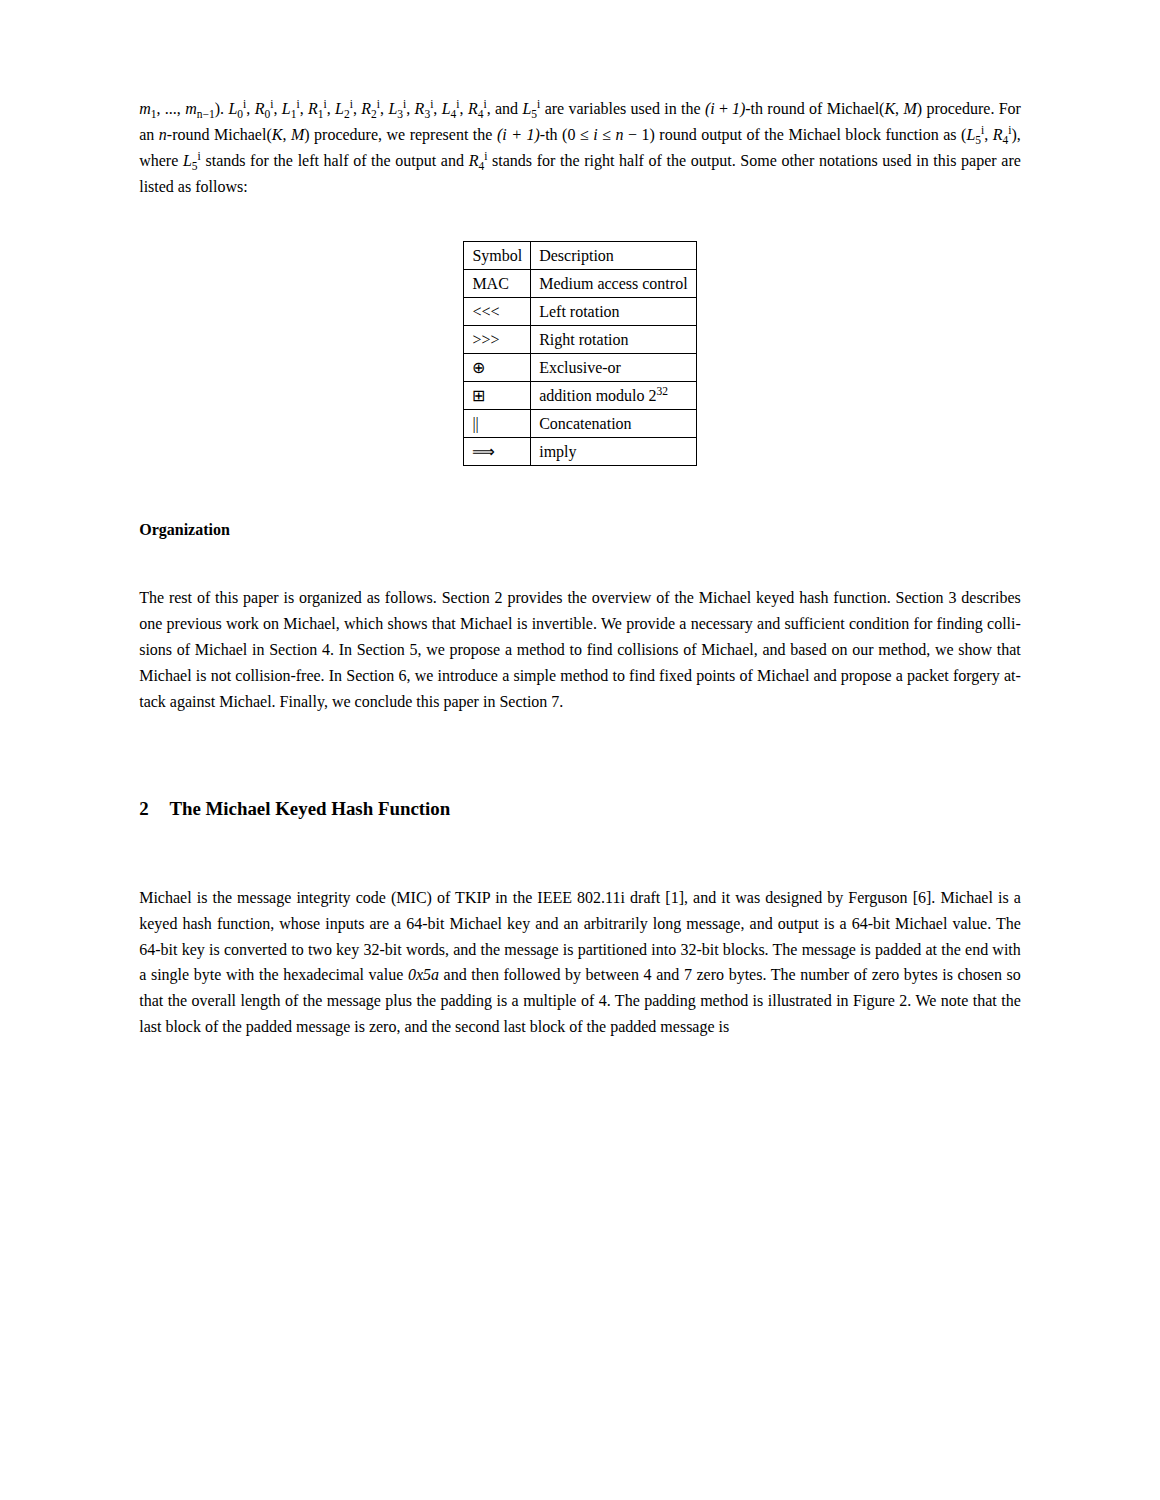m1, ..., mn−1). L0i, R0i, L1i, R1i, L2i, R2i, L3i, R3i, L4i, R4i, and L5i are variables used in the (i + 1)-th round of Michael(K, M) procedure. For an n-round Michael(K, M) procedure, we represent the (i + 1)-th (0 ≤ i ≤ n − 1) round output of the Michael block function as (L5i, R4i), where L5i stands for the left half of the output and R4i stands for the right half of the output. Some other notations used in this paper are listed as follows:
| Symbol | Description |
| MAC | Medium access control |
| <<< | Left rotation |
| >>> | Right rotation |
| ⊕ | Exclusive-or |
| ⊞ | addition modulo 2 32 |
| // | Concatenation |
| ⟹ | imply |
Organization
The rest of this paper is organized as follows. Section 2 provides the overview of the Michael keyed hash function. Section 3 describes one previous work on Michael, which shows that Michael is invertible. We provide a necessary and sufficient condition for finding collisions of Michael in Section 4. In Section 5, we propose a method to find collisions of Michael, and based on our method, we show that Michael is not collision-free. In Section 6, we introduce a simple method to find fixed points of Michael and propose a packet forgery attack against Michael. Finally, we conclude this paper in Section 7.
2 The Michael Keyed Hash Function
Michael is the message integrity code (MIC) of TKIP in the IEEE 802.11i draft [1], and it was designed by Ferguson [6]. Michael is a keyed hash function, whose inputs are a 64-bit Michael key and an arbitrarily long message, and output is a 64-bit Michael value. The 64-bit key is converted to two key 32-bit words, and the message is partitioned into 32-bit blocks. The message is padded at the end with a single byte with the hexadecimal value 0x5a and then followed by between 4 and 7 zero bytes. The number of zero bytes is chosen so that the overall length of the message plus the padding is a multiple of 4. The padding method is illustrated in Figure 2. We note that the last block of the padded message is zero, and the second last block of the padded message is